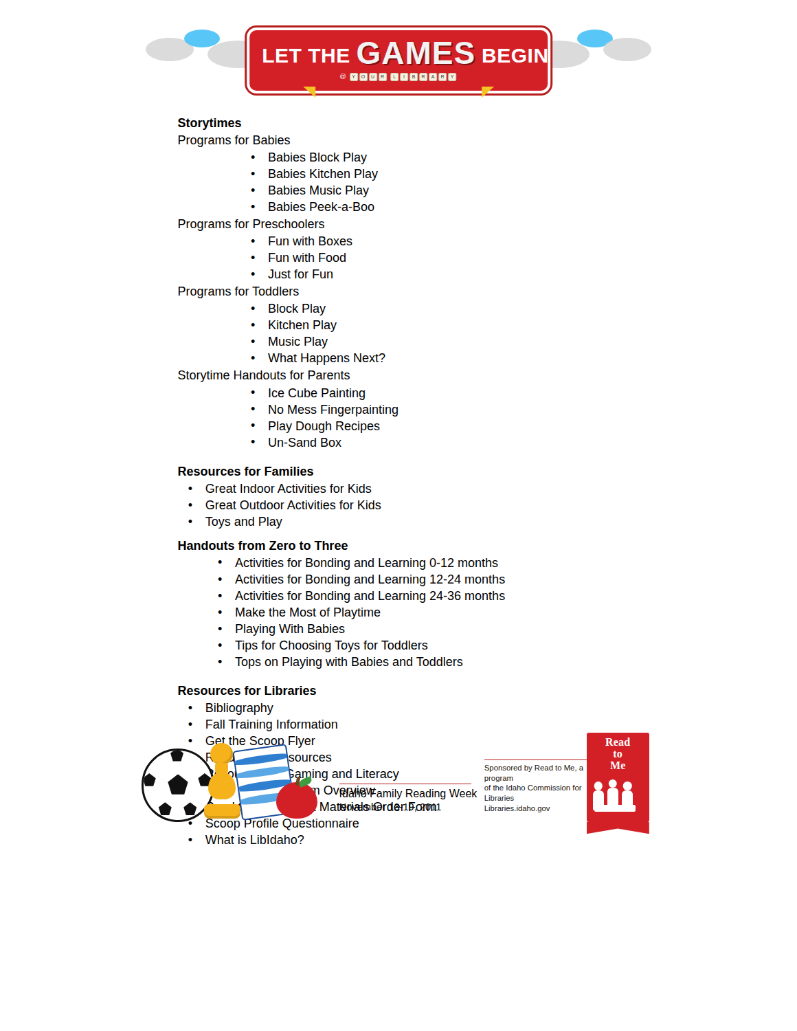LET THE GAMES BEGIN
@ YOUR LIBRARY
Storytimes
Programs for Babies
Babies Block Play
Babies Kitchen Play
Babies Music Play
Babies Peek-a-Boo
Programs for Preschoolers
Fun with Boxes
Fun with Food
Just for Fun
Programs for Toddlers
Block Play
Kitchen Play
Music Play
What Happens Next?
Storytime Handouts for Parents
Ice Cube Painting
No Mess Fingerpainting
Play Dough Recipes
Un-Sand Box
Resources for Families
Great Indoor Activities for Kids
Great Outdoor Activities for Kids
Toys and Play
Handouts from Zero to Three
Activities for Bonding and Learning 0-12 months
Activities for Bonding and Learning 12-24 months
Activities for Bonding and Learning 24-36 months
Make the Most of Playtime
Playing With Babies
Tips for Choosing Toys for Toddlers
Tops on Playing with Babies and Toddlers
Resources for Libraries
Bibliography
Fall Training Information
Get the Scoop Flyer
Read to Me Resources
Resources on Gaming and Literacy
Read to Me Program Overview
Read to me Support Materials Order Form
Scoop Profile Questionnaire
What is LibIdaho?
Idaho Family Reading Week
November 13-19, 2011
Sponsored by Read to Me, a program
of the Idaho Commission for Libraries
Libraries.idaho.gov
Read
to
Me